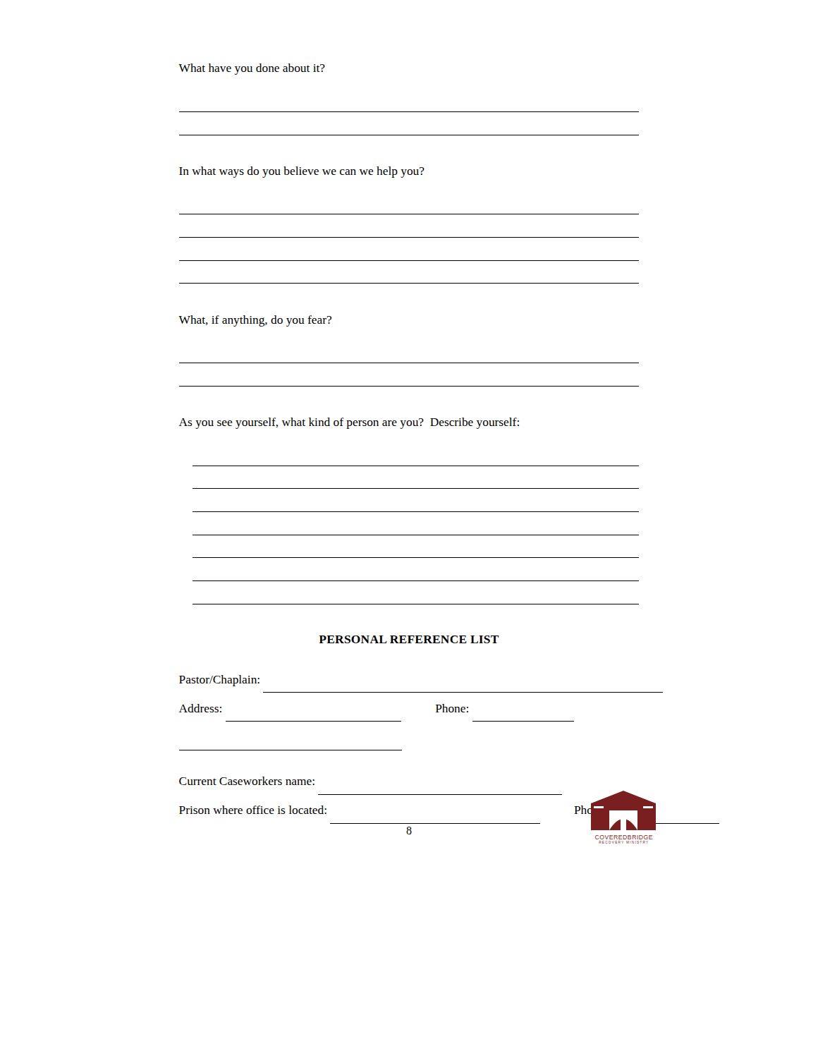What have you done about it?
In what ways do you believe we can we help you?
What, if anything, do you fear?
As you see yourself, what kind of person are you? Describe yourself:
PERSONAL REFERENCE LIST
Pastor/Chaplain:
Address: Phone:
Current Caseworkers name:
Prison where office is located: Phone:
8
COVEREDBRIDGE
RECOVERY MINISTRY